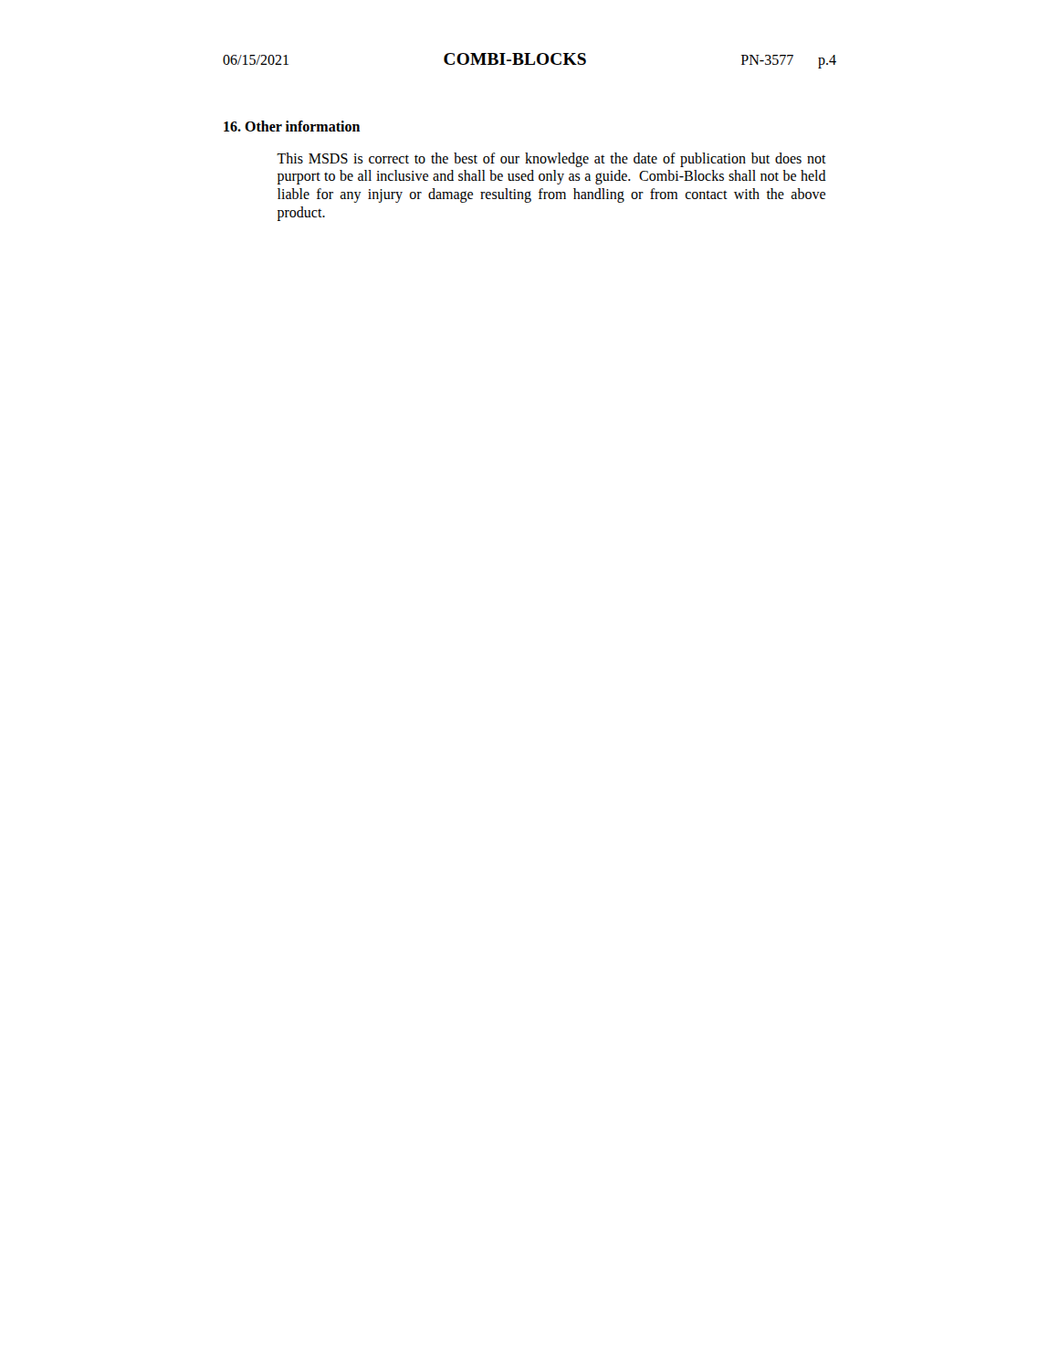06/15/2021
COMBI-BLOCKS
PN-3577 p.4
16. Other information
This MSDS is correct to the best of our knowledge at the date of publication but does not purport to be all inclusive and shall be used only as a guide. Combi-Blocks shall not be held liable for any injury or damage resulting from handling or from contact with the above product.